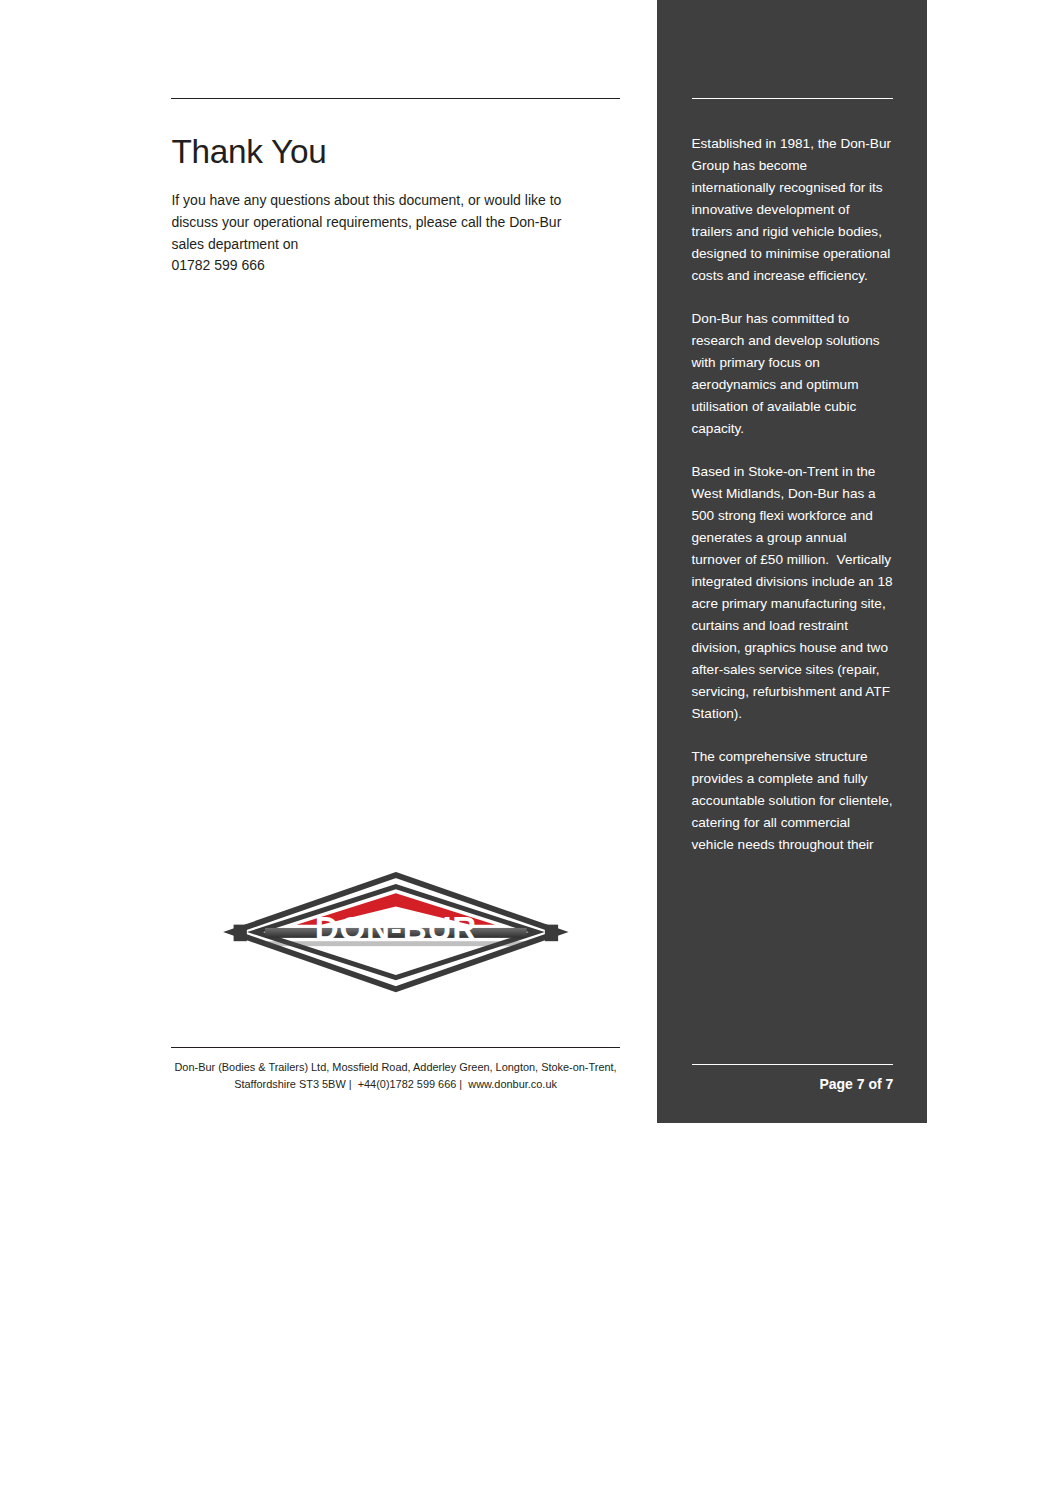Thank You
If you have any questions about this document, or would like to discuss your operational requirements, please call the Don-Bur sales department on 01782 599 666
DON-BUR
Don-Bur (Bodies & Trailers) Ltd, Mossfield Road, Adderley Green, Longton, Stoke-on-Trent,
Staffordshire ST3 5BW | +44(0)1782 599 666 | www.donbur.co.uk
Established in 1981, the Don-Bur Group has become internationally recognised for its innovative development of trailers and rigid vehicle bodies, designed to minimise operational costs and increase efficiency.
Don-Bur has committed to research and develop solutions with primary focus on aerodynamics and optimum utilisation of available cubic capacity.
Based in Stoke-on-Trent in the West Midlands, Don-Bur has a 500 strong flexi workforce and generates a group annual turnover of £50 million. Vertically integrated divisions include an 18 acre primary manufacturing site, curtains and load restraint division, graphics house and two after-sales service sites (repair, servicing, refurbishment and ATF Station).
The comprehensive structure provides a complete and fully accountable solution for clientele, catering for all commercial vehicle needs throughout their
Page 7 of 7